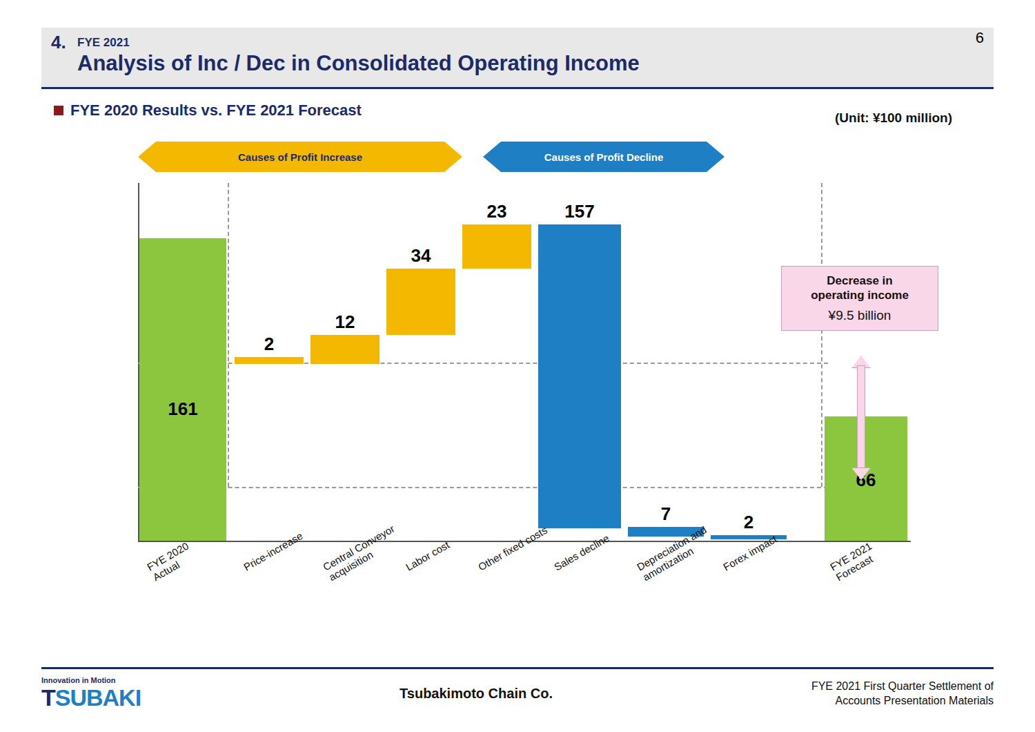4.
FYE 2021
Analysis of Inc / Dec in Consolidated Operating Income
6
FYE 2020 Results vs. FYE 2021 Forecast
(Unit: ¥100 million)
Causes of Profit Increase
Causes of Profit Decline
161
2
12
34
23
157
7
2
66
Decrease in operating income
¥9.5 billion
FYE 2020
Actual Price-increase Central Conveyor
acquisition Labor cost Other fixed costs Sales decline Depreciation and
amortization Forex impact FYE 2021
Forecast
Innovation in Motion
TSUBAKI
Tsubakimoto Chain Co.
FYE 2021 First Quarter Settlement of
Accounts Presentation Materials